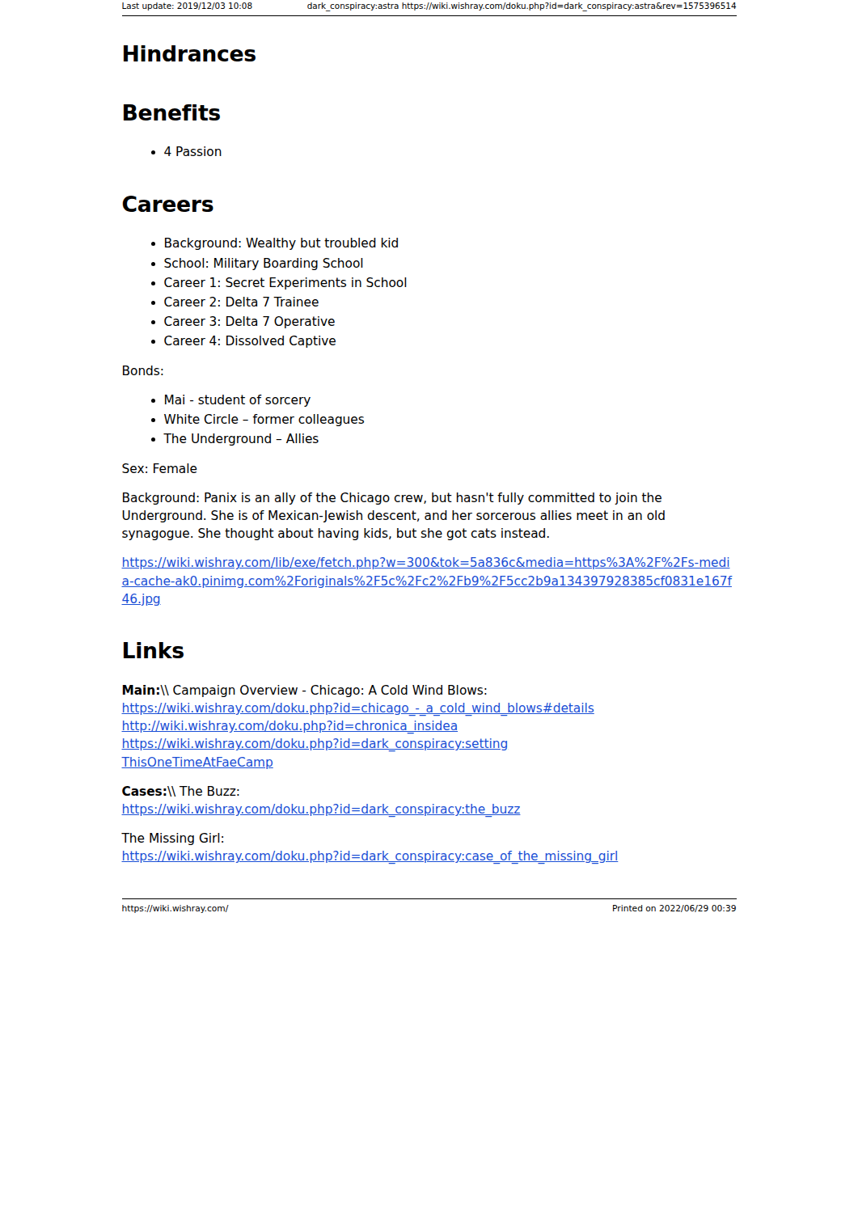Last update: 2019/12/03 10:08
dark_conspiracy:astra https://wiki.wishray.com/doku.php?id=dark_conspiracy:astra&rev=1575396514
Hindrances
Benefits
4 Passion
Careers
Background: Wealthy but troubled kid
School: Military Boarding School
Career 1: Secret Experiments in School
Career 2: Delta 7 Trainee
Career 3: Delta 7 Operative
Career 4: Dissolved Captive
Bonds:
Mai - student of sorcery
White Circle – former colleagues
The Underground – Allies
Sex: Female
Background: Panix is an ally of the Chicago crew, but hasn't fully committed to join the Underground. She is of Mexican-Jewish descent, and her sorcerous allies meet in an old synagogue. She thought about having kids, but she got cats instead.
https://wiki.wishray.com/lib/exe/fetch.php?w=300&tok=5a836c&media=https%3A%2F%2Fs-media-cache-ak0.pinimg.com%2Foriginals%2F5c%2Fc2%2Fb9%2F5cc2b9a134397928385cf0831e167f46.jpg
Links
Main:\\ Campaign Overview - Chicago: A Cold Wind Blows:
https://wiki.wishray.com/doku.php?id=chicago_-_a_cold_wind_blows#details http://wiki.wishray.com/doku.php?id=chronica_insidea https://wiki.wishray.com/doku.php?id=dark_conspiracy:setting ThisOneTimeAtFaeCamp
Cases:\\ The Buzz:
https://wiki.wishray.com/doku.php?id=dark_conspiracy:the_buzz
The Missing Girl:
https://wiki.wishray.com/doku.php?id=dark_conspiracy:case_of_the_missing_girl
https://wiki.wishray.com/
Printed on 2022/06/29 00:39